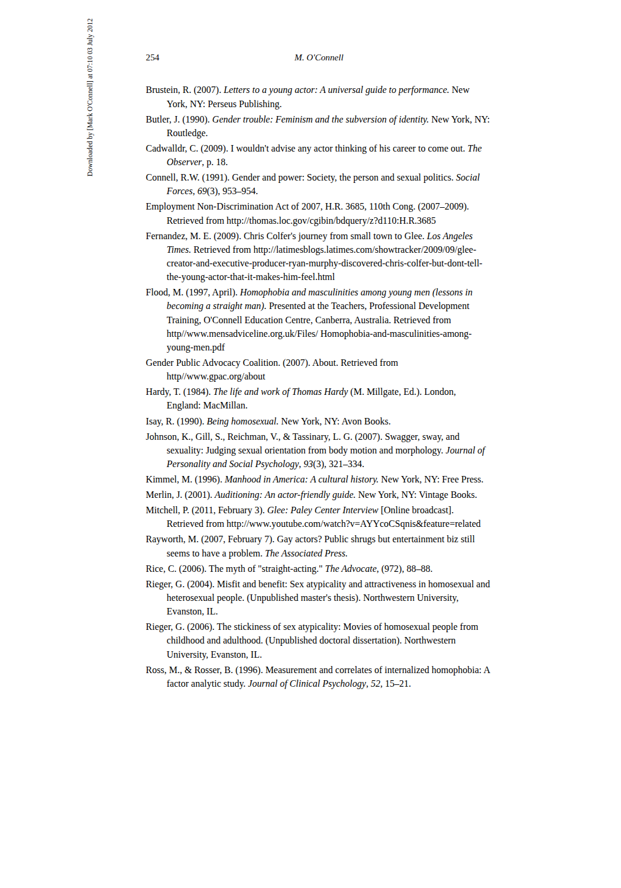Downloaded by [Mark O'Connell] at 07:10 03 July 2012
254 M. O'Connell
Brustein, R. (2007). Letters to a young actor: A universal guide to performance. New York, NY: Perseus Publishing.
Butler, J. (1990). Gender trouble: Feminism and the subversion of identity. New York, NY: Routledge.
Cadwalldr, C. (2009). I wouldn't advise any actor thinking of his career to come out. The Observer, p. 18.
Connell, R.W. (1991). Gender and power: Society, the person and sexual politics. Social Forces, 69(3), 953–954.
Employment Non-Discrimination Act of 2007, H.R. 3685, 110th Cong. (2007–2009). Retrieved from http://thomas.loc.gov/cgibin/bdquery/z?d110:H.R.3685
Fernandez, M. E. (2009). Chris Colfer's journey from small town to Glee. Los Angeles Times. Retrieved from http://latimesblogs.latimes.com/showtracker/2009/09/glee-creator-and-executive-producer-ryan-murphy-discovered-chris-colfer-but-dont-tell-the-young-actor-that-it-makes-him-feel.html
Flood, M. (1997, April). Homophobia and masculinities among young men (lessons in becoming a straight man). Presented at the Teachers, Professional Development Training, O'Connell Education Centre, Canberra, Australia. Retrieved from http//www.mensadviceline.org.uk/Files/ Homophobia-and-masculinities-among-young-men.pdf
Gender Public Advocacy Coalition. (2007). About. Retrieved from http//www.gpac.org/about
Hardy, T. (1984). The life and work of Thomas Hardy (M. Millgate, Ed.). London, England: MacMillan.
Isay, R. (1990). Being homosexual. New York, NY: Avon Books.
Johnson, K., Gill, S., Reichman, V., & Tassinary, L. G. (2007). Swagger, sway, and sexuality: Judging sexual orientation from body motion and morphology. Journal of Personality and Social Psychology, 93(3), 321–334.
Kimmel, M. (1996). Manhood in America: A cultural history. New York, NY: Free Press.
Merlin, J. (2001). Auditioning: An actor-friendly guide. New York, NY: Vintage Books.
Mitchell, P. (2011, February 3). Glee: Paley Center Interview [Online broadcast]. Retrieved from http://www.youtube.com/watch?v=AYYcoCSqnis&feature=related
Rayworth, M. (2007, February 7). Gay actors? Public shrugs but entertainment biz still seems to have a problem. The Associated Press.
Rice, C. (2006). The myth of "straight-acting." The Advocate, (972), 88–88.
Rieger, G. (2004). Misfit and benefit: Sex atypicality and attractiveness in homosexual and heterosexual people. (Unpublished master's thesis). Northwestern University, Evanston, IL.
Rieger, G. (2006). The stickiness of sex atypicality: Movies of homosexual people from childhood and adulthood. (Unpublished doctoral dissertation). Northwestern University, Evanston, IL.
Ross, M., & Rosser, B. (1996). Measurement and correlates of internalized homophobia: A factor analytic study. Journal of Clinical Psychology, 52, 15–21.